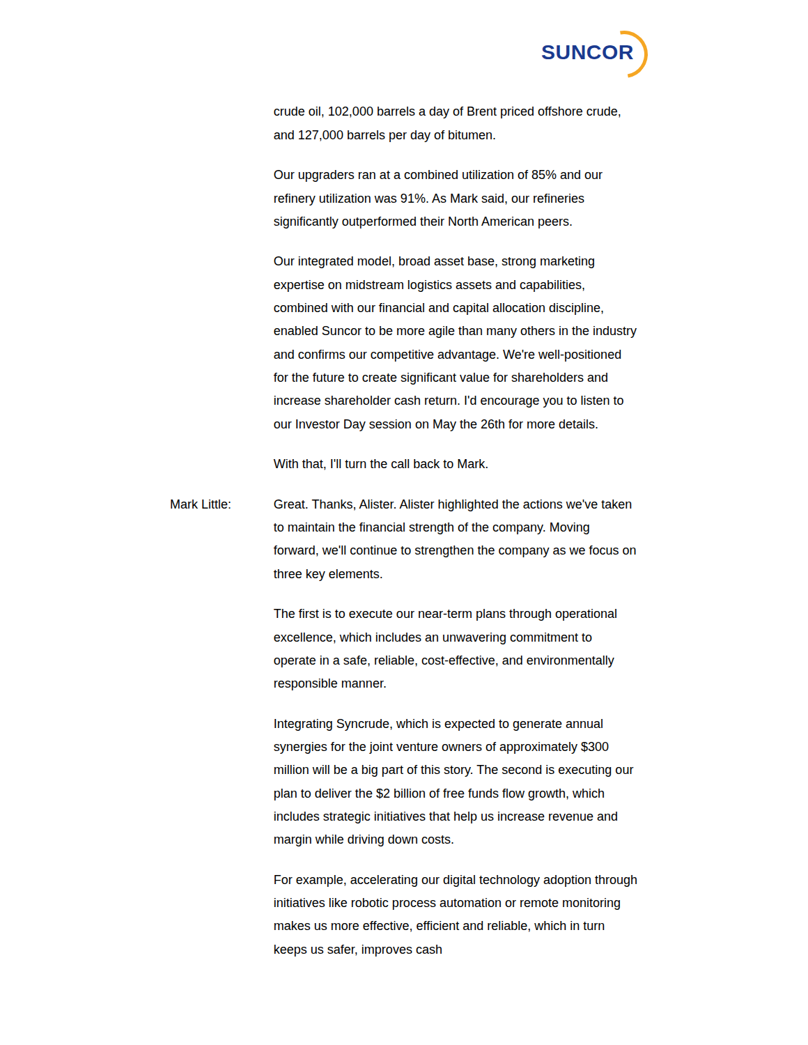SUNCOR
crude oil, 102,000 barrels a day of Brent priced offshore crude, and 127,000 barrels per day of bitumen.
Our upgraders ran at a combined utilization of 85% and our refinery utilization was 91%. As Mark said, our refineries significantly outperformed their North American peers.
Our integrated model, broad asset base, strong marketing expertise on midstream logistics assets and capabilities, combined with our financial and capital allocation discipline, enabled Suncor to be more agile than many others in the industry and confirms our competitive advantage. We're well-positioned for the future to create significant value for shareholders and increase shareholder cash return. I'd encourage you to listen to our Investor Day session on May the 26th for more details.
With that, I'll turn the call back to Mark.
Mark Little:
Great. Thanks, Alister. Alister highlighted the actions we've taken to maintain the financial strength of the company. Moving forward, we'll continue to strengthen the company as we focus on three key elements.
The first is to execute our near-term plans through operational excellence, which includes an unwavering commitment to operate in a safe, reliable, cost-effective, and environmentally responsible manner.
Integrating Syncrude, which is expected to generate annual synergies for the joint venture owners of approximately $300 million will be a big part of this story. The second is executing our plan to deliver the $2 billion of free funds flow growth, which includes strategic initiatives that help us increase revenue and margin while driving down costs.
For example, accelerating our digital technology adoption through initiatives like robotic process automation or remote monitoring makes us more effective, efficient and reliable, which in turn keeps us safer, improves cash